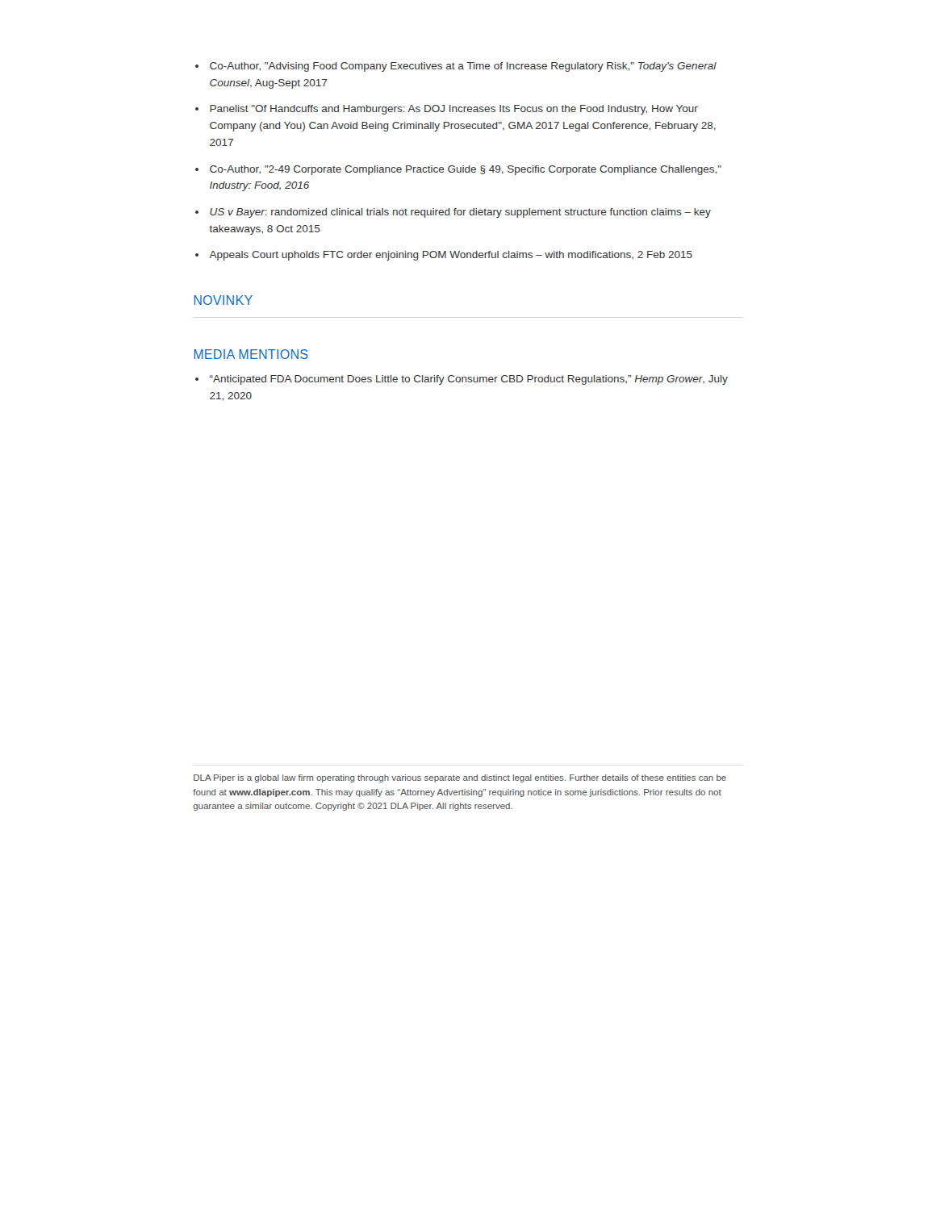Co-Author, "Advising Food Company Executives at a Time of Increase Regulatory Risk," Today's General Counsel, Aug-Sept 2017
Panelist "Of Handcuffs and Hamburgers: As DOJ Increases Its Focus on the Food Industry, How Your Company (and You) Can Avoid Being Criminally Prosecuted", GMA 2017 Legal Conference, February 28, 2017
Co-Author, "2-49 Corporate Compliance Practice Guide § 49, Specific Corporate Compliance Challenges," Industry: Food, 2016
US v Bayer: randomized clinical trials not required for dietary supplement structure function claims – key takeaways, 8 Oct 2015
Appeals Court upholds FTC order enjoining POM Wonderful claims – with modifications, 2 Feb 2015
NOVINKY
MEDIA MENTIONS
“Anticipated FDA Document Does Little to Clarify Consumer CBD Product Regulations,” Hemp Grower, July 21, 2020
DLA Piper is a global law firm operating through various separate and distinct legal entities. Further details of these entities can be found at www.dlapiper.com. This may qualify as “Attorney Advertising” requiring notice in some jurisdictions. Prior results do not guarantee a similar outcome. Copyright © 2021 DLA Piper. All rights reserved.